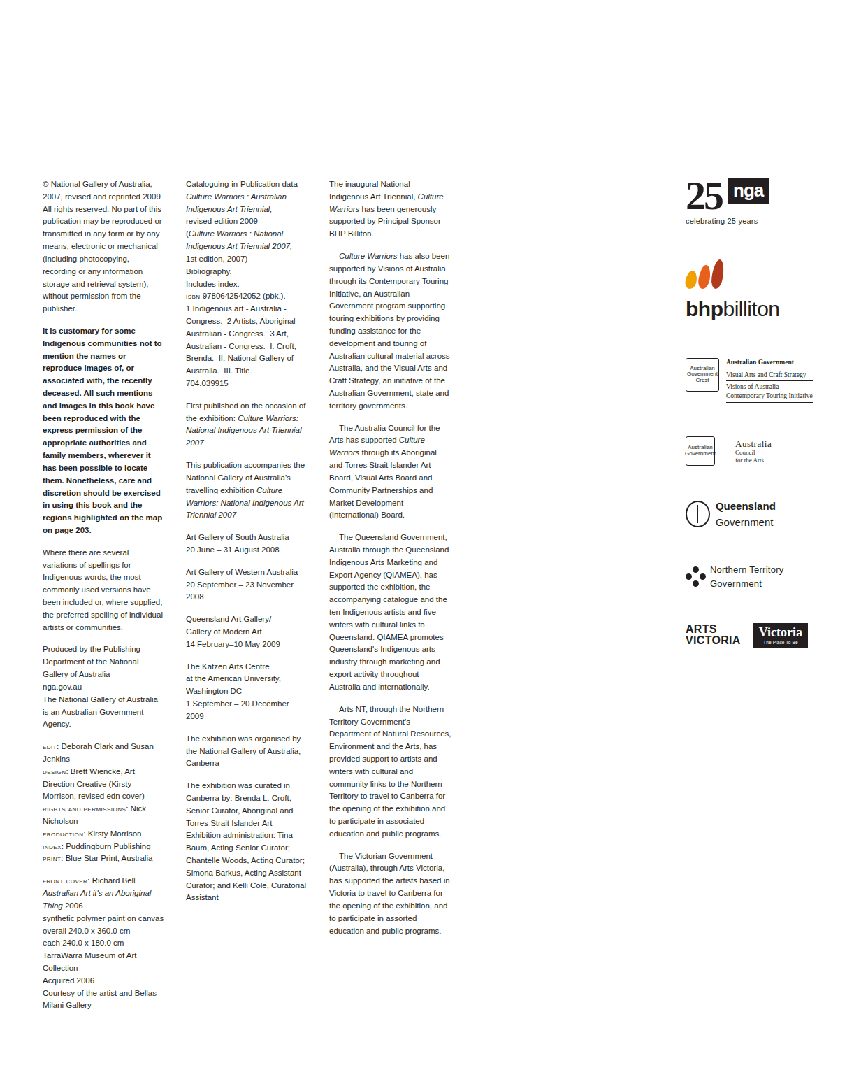© National Gallery of Australia, 2007, revised and reprinted 2009 All rights reserved. No part of this publication may be reproduced or transmitted in any form or by any means, electronic or mechanical (including photocopying, recording or any information storage and retrieval system), without permission from the publisher.
It is customary for some Indigenous communities not to mention the names or reproduce images of, or associated with, the recently deceased. All such mentions and images in this book have been reproduced with the express permission of the appropriate authorities and family members, wherever it has been possible to locate them. Nonetheless, care and discretion should be exercised in using this book and the regions highlighted on the map on page 203.
Where there are several variations of spellings for Indigenous words, the most commonly used versions have been included or, where supplied, the preferred spelling of individual artists or communities.
Produced by the Publishing Department of the National Gallery of Australia
nga.gov.au
The National Gallery of Australia is an Australian Government Agency.
edit: Deborah Clark and Susan Jenkins
design: Brett Wiencke, Art Direction Creative (Kirsty Morrison, revised edn cover)
rights and permissions: Nick Nicholson
production: Kirsty Morrison
index: Puddingburn Publishing
print: Blue Star Print, Australia
front cover: Richard Bell
Australian Art it's an Aboriginal Thing 2006
synthetic polymer paint on canvas
overall 240.0 x 360.0 cm
each 240.0 x 180.0 cm
TarraWarra Museum of Art Collection
Acquired 2006
Courtesy of the artist and Bellas Milani Gallery
Cataloguing-in-Publication data
Culture Warriors : Australian Indigenous Art Triennial,
revised edition 2009
(Culture Warriors : National Indigenous Art Triennial 2007,
1st edition, 2007)
Bibliography.
Includes index.
isbn 9780642542052 (pbk.).
1 Indigenous art - Australia - Congress. 2 Artists, Aboriginal Australian - Congress. 3 Art, Australian - Congress. I. Croft, Brenda. II. National Gallery of Australia. III. Title.
704.039915
First published on the occasion of the exhibition: Culture Warriors: National Indigenous Art Triennial 2007
This publication accompanies the National Gallery of Australia's travelling exhibition Culture Warriors: National Indigenous Art Triennial 2007
Art Gallery of South Australia
20 June – 31 August 2008
Art Gallery of Western Australia
20 September – 23 November 2008
Queensland Art Gallery/
Gallery of Modern Art
14 February–10 May 2009
The Katzen Arts Centre
at the American University, Washington DC
1 September – 20 December 2009
The exhibition was organised by the National Gallery of Australia, Canberra
The exhibition was curated in Canberra by: Brenda L. Croft, Senior Curator, Aboriginal and Torres Strait Islander Art
Exhibition administration: Tina Baum, Acting Senior Curator; Chantelle Woods, Acting Curator; Simona Barkus, Acting Assistant Curator; and Kelli Cole, Curatorial Assistant
The inaugural National Indigenous Art Triennial, Culture Warriors has been generously supported by Principal Sponsor BHP Billiton.
Culture Warriors has also been supported by Visions of Australia through its Contemporary Touring Initiative, an Australian Government program supporting touring exhibitions by providing funding assistance for the development and touring of Australian cultural material across Australia, and the Visual Arts and Craft Strategy, an initiative of the Australian Government, state and territory governments.
The Australia Council for the Arts has supported Culture Warriors through its Aboriginal and Torres Strait Islander Art Board, Visual Arts Board and Community Partnerships and Market Development (International) Board.
The Queensland Government, Australia through the Queensland Indigenous Arts Marketing and Export Agency (QIAMEA), has supported the exhibition, the accompanying catalogue and the ten Indigenous artists and five writers with cultural links to Queensland. QIAMEA promotes Queensland's Indigenous arts industry through marketing and export activity throughout Australia and internationally.
Arts NT, through the Northern Territory Government's Department of Natural Resources, Environment and the Arts, has provided support to artists and writers with cultural and community links to the Northern Territory to travel to Canberra for the opening of the exhibition and to participate in associated education and public programs.
The Victorian Government (Australia), through Arts Victoria, has supported the artists based in Victoria to travel to Canberra for the opening of the exhibition, and to participate in assorted education and public programs.
25
nga
celebrating 25 years
bhpbilliton
Australian
Government
Crest
Australian Government
Visual Arts and Craft Strategy
Visions of Australia
Contemporary Touring Initiative
Australian
Government
Australia
Council
for the Arts
Queensland Government
Northern Territory Government
ARTS
VICTORIA
Victoria
The Place To Be